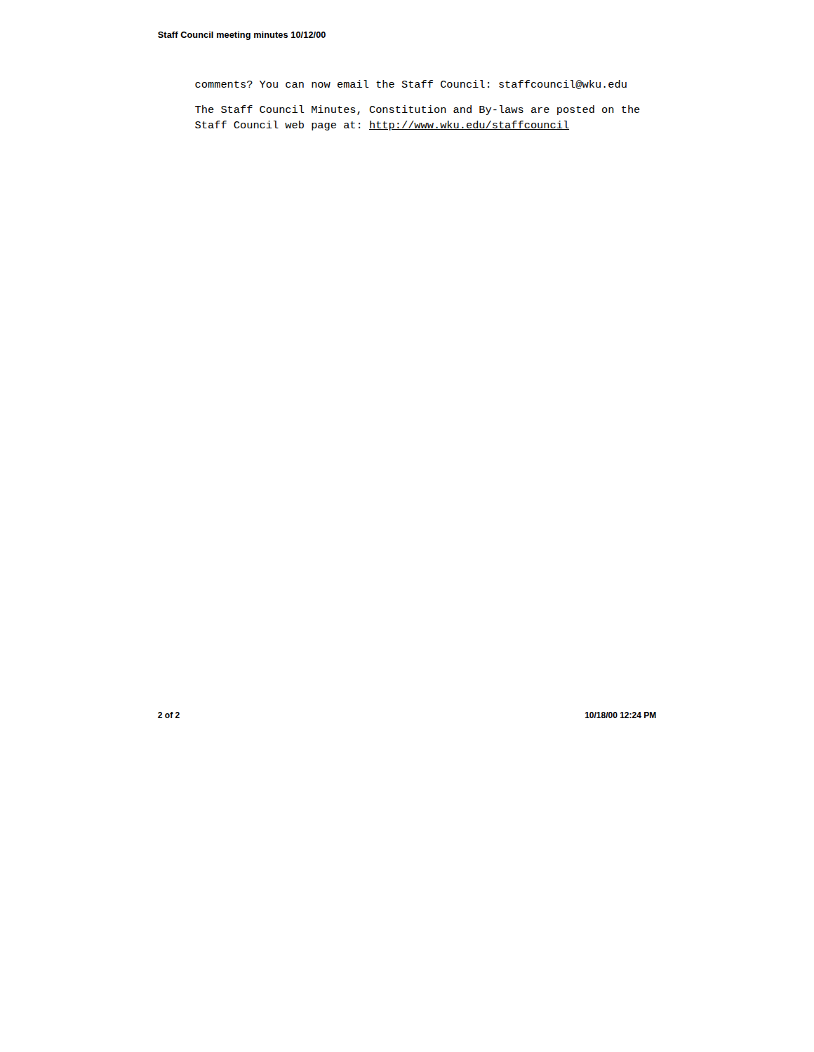Staff Council meeting minutes 10/12/00
comments? You can now email the Staff Council: staffcouncil@wku.edu
The Staff Council Minutes, Constitution and By-laws are posted on the Staff Council web page at: http://www.wku.edu/staffcouncil
2 of 2 10/18/00 12:24 PM